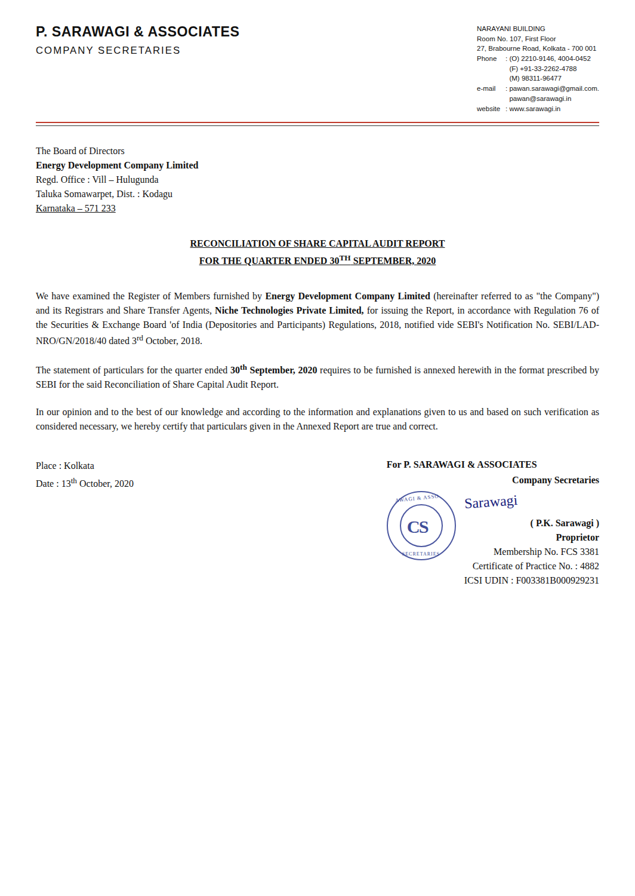P. SARAWAGI & ASSOCIATES
COMPANY SECRETARIES
NARAYANI BUILDING
Room No. 107, First Floor
27, Brabourne Road, Kolkata - 700 001
Phone: (O) 2210-9146, 4004-0452
(F) +91-33-2262-4788
(M) 98311-96477
e-mail: pawan.sarawagi@gmail.com.
pawan@sarawagi.in
website: www.sarawagi.in
The Board of Directors
Energy Development Company Limited
Regd. Office : Vill – Hulugunda
Taluka Somawarpet, Dist. : Kodagu
Karnataka – 571 233
RECONCILIATION OF SHARE CAPITAL AUDIT REPORT
FOR THE QUARTER ENDED 30TH SEPTEMBER, 2020
We have examined the Register of Members furnished by Energy Development Company Limited (hereinafter referred to as "the Company") and its Registrars and Share Transfer Agents, Niche Technologies Private Limited, for issuing the Report, in accordance with Regulation 76 of the Securities & Exchange Board 'of India (Depositories and Participants) Regulations, 2018, notified vide SEBI's Notification No. SEBI/LAD-NRO/GN/2018/40 dated 3rd October, 2018.
The statement of particulars for the quarter ended 30th September, 2020 requires to be furnished is annexed herewith in the format prescribed by SEBI for the said Reconciliation of Share Capital Audit Report.
In our opinion and to the best of our knowledge and according to the information and explanations given to us and based on such verification as considered necessary, we hereby certify that particulars given in the Annexed Report are true and correct.
Place : Kolkata
Date : 13th October, 2020
For P. SARAWAGI & ASSOCIATES
Company Secretaries
AWAGI & ASSO
CS
SECRETARIES
Sarawagi
( P.K. Sarawagi )
Proprietor
Membership No. FCS 3381
Certificate of Practice No. : 4882
ICSI UDIN : F003381B000929231